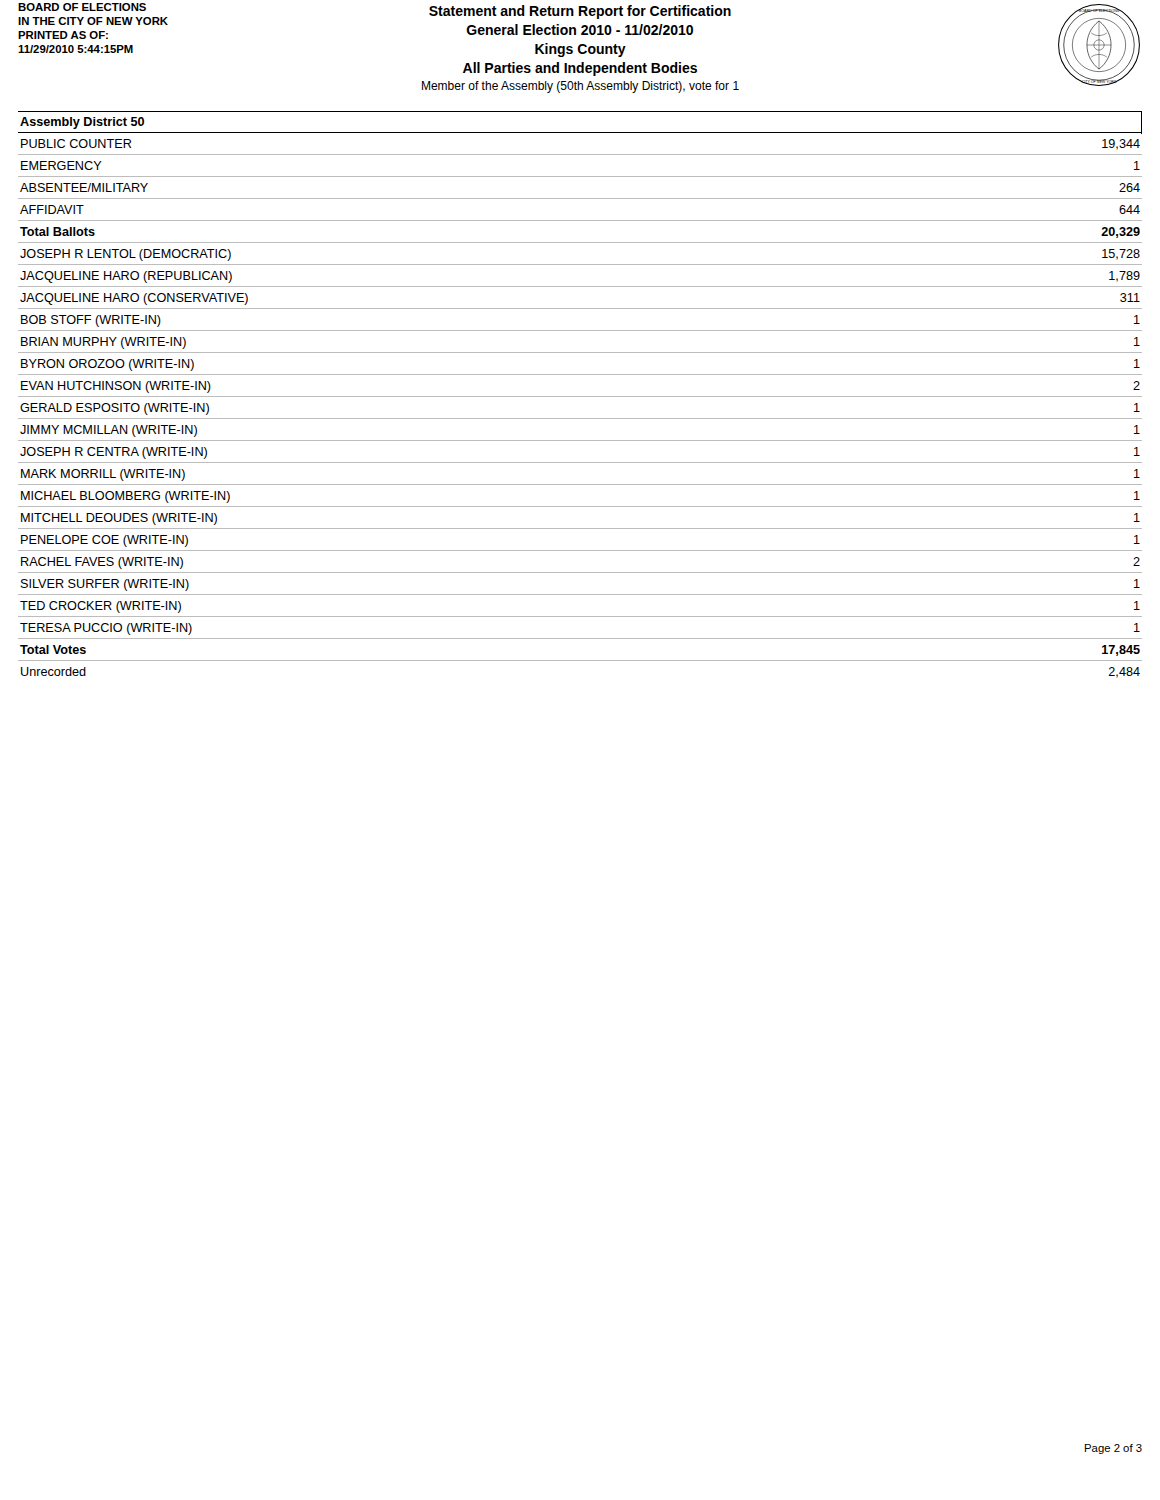BOARD OF ELECTIONS
IN THE CITY OF NEW YORK
PRINTED AS OF:
11/29/2010 5:44:15PM
Statement and Return Report for Certification
General Election 2010 - 11/02/2010
Kings County
All Parties and Independent Bodies
Member of the Assembly (50th Assembly District), vote for 1
BOARD OF ELECTIONS CITY OF NEW YORK
Assembly District 50
| PUBLIC COUNTER | 19,344 |
| EMERGENCY | 1 |
| ABSENTEE/MILITARY | 264 |
| AFFIDAVIT | 644 |
| Total Ballots | 20,329 |
| JOSEPH R LENTOL (DEMOCRATIC) | 15,728 |
| JACQUELINE HARO (REPUBLICAN) | 1,789 |
| JACQUELINE HARO (CONSERVATIVE) | 311 |
| BOB STOFF (WRITE-IN) | 1 |
| BRIAN MURPHY (WRITE-IN) | 1 |
| BYRON OROZOO (WRITE-IN) | 1 |
| EVAN HUTCHINSON (WRITE-IN) | 2 |
| GERALD ESPOSITO (WRITE-IN) | 1 |
| JIMMY MCMILLAN (WRITE-IN) | 1 |
| JOSEPH R CENTRA (WRITE-IN) | 1 |
| MARK MORRILL (WRITE-IN) | 1 |
| MICHAEL BLOOMBERG (WRITE-IN) | 1 |
| MITCHELL DEOUDES (WRITE-IN) | 1 |
| PENELOPE COE (WRITE-IN) | 1 |
| RACHEL FAVES (WRITE-IN) | 2 |
| SILVER SURFER (WRITE-IN) | 1 |
| TED CROCKER (WRITE-IN) | 1 |
| TERESA PUCCIO (WRITE-IN) | 1 |
| Total Votes | 17,845 |
| Unrecorded | 2,484 |
Page 2 of 3